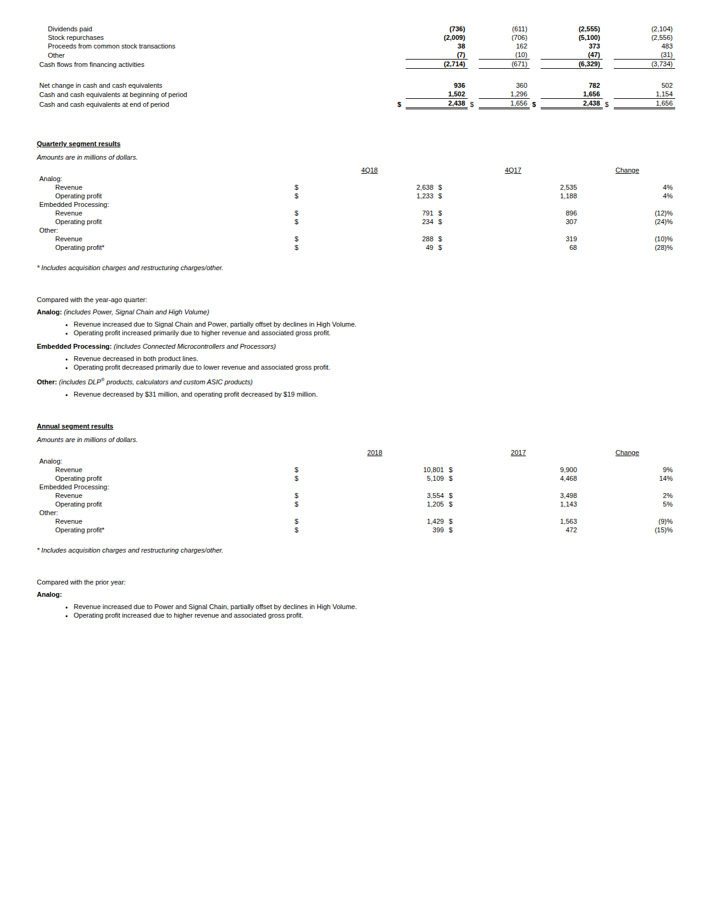| Dividends paid | | (736) | | (611) | | (2,555) | | (2,104) |
| Stock repurchases | | (2,009) | | (706) | | (5,100) | | (2,556) |
| Proceeds from common stock transactions | | 38 | | 162 | | 373 | | 483 |
| Other | | (7) | | (10) | | (47) | | (31) |
| Cash flows from financing activities | | (2,714) | | (671) | | (6,329) | | (3,734) |
| Net change in cash and cash equivalents | | 936 | | 360 | | 782 | | 502 |
| Cash and cash equivalents at beginning of period | | 1,502 | | 1,296 | | 1,656 | | 1,154 |
| Cash and cash equivalents at end of period | $ | 2,438 | $ | 1,656 | $ | 2,438 | $ | 1,656 |
Quarterly segment results
Amounts are in millions of dollars.
| | | 4Q18 | | 4Q17 | Change |
| Analog: | | | | | |
| Revenue | $ | 2,638 | $ | 2,535 | 4% |
| Operating profit | $ | 1,233 | $ | 1,188 | 4% |
| Embedded Processing: | | | | | |
| Revenue | $ | 791 | $ | 896 | (12)% |
| Operating profit | $ | 234 | $ | 307 | (24)% |
| Other: | | | | | |
| Revenue | $ | 288 | $ | 319 | (10)% |
| Operating profit* | $ | 49 | $ | 68 | (28)% |
* Includes acquisition charges and restructuring charges/other.
Compared with the year-ago quarter:
Analog: (includes Power, Signal Chain and High Volume)
Revenue increased due to Signal Chain and Power, partially offset by declines in High Volume.
Operating profit increased primarily due to higher revenue and associated gross profit.
Embedded Processing: (includes Connected Microcontrollers and Processors)
Revenue decreased in both product lines.
Operating profit decreased primarily due to lower revenue and associated gross profit.
Other: (includes DLP® products, calculators and custom ASIC products)
Revenue decreased by $31 million, and operating profit decreased by $19 million.
Annual segment results
Amounts are in millions of dollars.
| | | 2018 | | 2017 | Change |
| Analog: | | | | | |
| Revenue | $ | 10,801 | $ | 9,900 | 9% |
| Operating profit | $ | 5,109 | $ | 4,468 | 14% |
| Embedded Processing: | | | | | |
| Revenue | $ | 3,554 | $ | 3,498 | 2% |
| Operating profit | $ | 1,205 | $ | 1,143 | 5% |
| Other: | | | | | |
| Revenue | $ | 1,429 | $ | 1,563 | (9)% |
| Operating profit* | $ | 399 | $ | 472 | (15)% |
* Includes acquisition charges and restructuring charges/other.
Compared with the prior year:
Analog:
Revenue increased due to Power and Signal Chain, partially offset by declines in High Volume.
Operating profit increased due to higher revenue and associated gross profit.